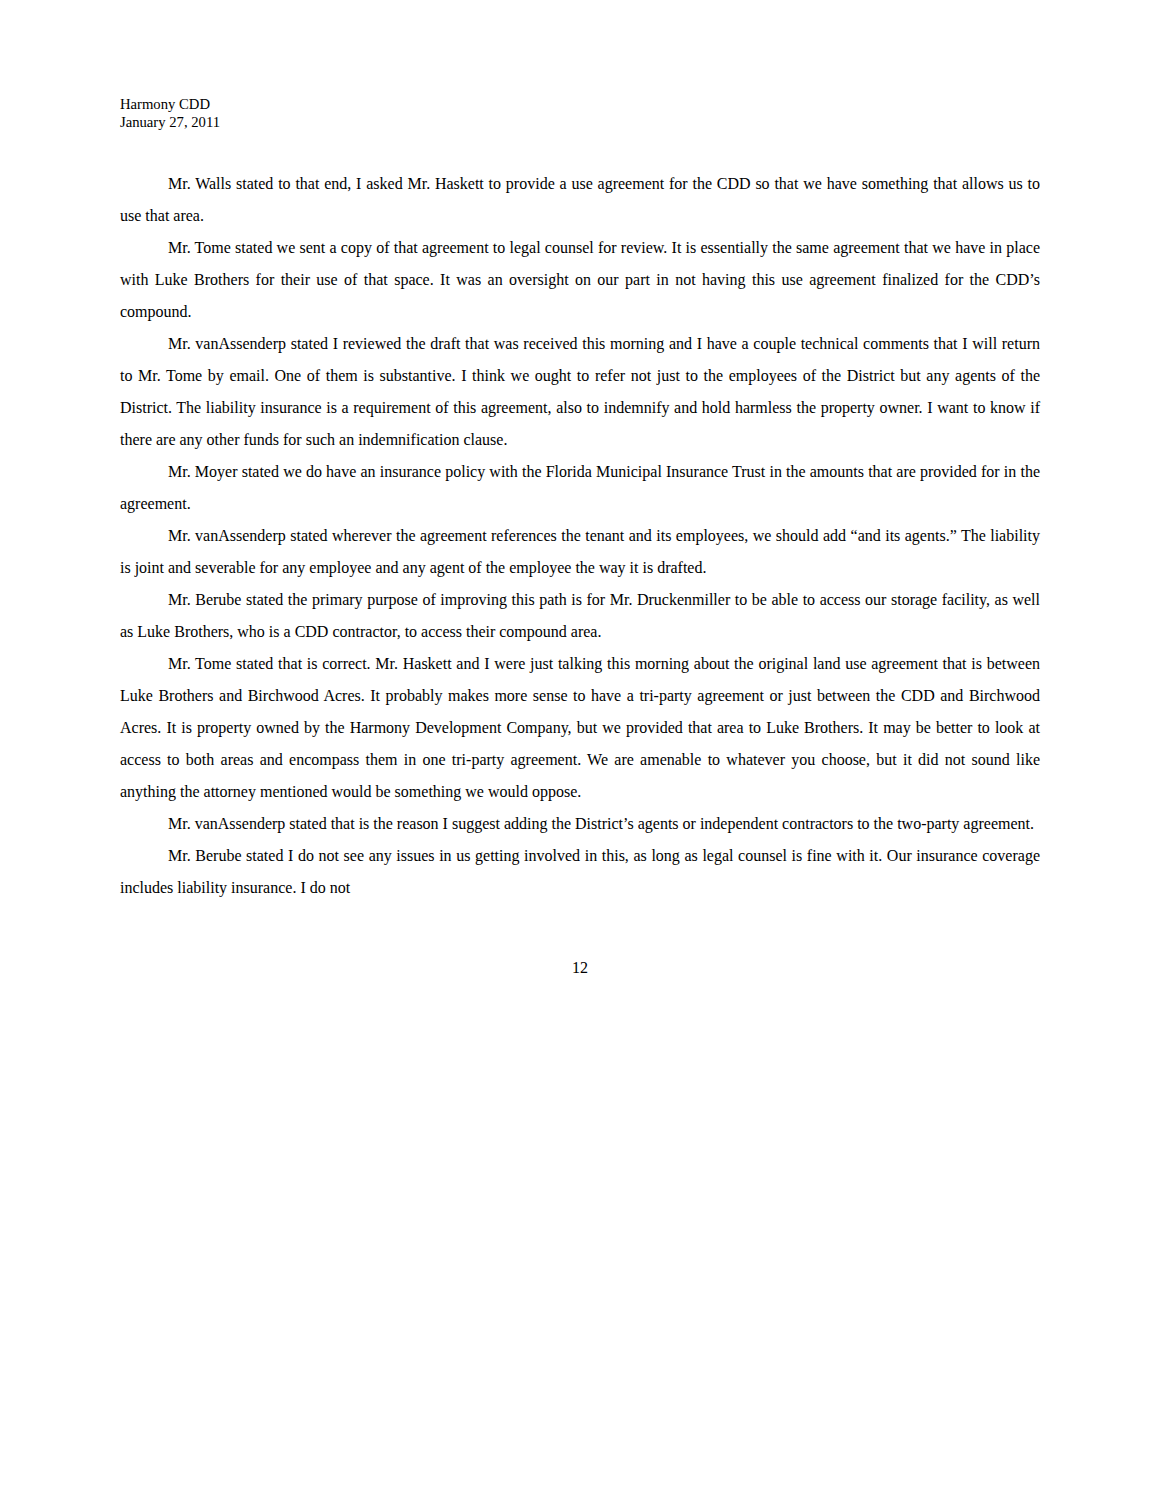Harmony CDD
January 27, 2011
Mr. Walls stated to that end, I asked Mr. Haskett to provide a use agreement for the CDD so that we have something that allows us to use that area.
Mr. Tome stated we sent a copy of that agreement to legal counsel for review. It is essentially the same agreement that we have in place with Luke Brothers for their use of that space. It was an oversight on our part in not having this use agreement finalized for the CDD’s compound.
Mr. vanAssenderp stated I reviewed the draft that was received this morning and I have a couple technical comments that I will return to Mr. Tome by email. One of them is substantive. I think we ought to refer not just to the employees of the District but any agents of the District. The liability insurance is a requirement of this agreement, also to indemnify and hold harmless the property owner. I want to know if there are any other funds for such an indemnification clause.
Mr. Moyer stated we do have an insurance policy with the Florida Municipal Insurance Trust in the amounts that are provided for in the agreement.
Mr. vanAssenderp stated wherever the agreement references the tenant and its employees, we should add “and its agents.” The liability is joint and severable for any employee and any agent of the employee the way it is drafted.
Mr. Berube stated the primary purpose of improving this path is for Mr. Druckenmiller to be able to access our storage facility, as well as Luke Brothers, who is a CDD contractor, to access their compound area.
Mr. Tome stated that is correct. Mr. Haskett and I were just talking this morning about the original land use agreement that is between Luke Brothers and Birchwood Acres. It probably makes more sense to have a tri-party agreement or just between the CDD and Birchwood Acres. It is property owned by the Harmony Development Company, but we provided that area to Luke Brothers. It may be better to look at access to both areas and encompass them in one tri-party agreement. We are amenable to whatever you choose, but it did not sound like anything the attorney mentioned would be something we would oppose.
Mr. vanAssenderp stated that is the reason I suggest adding the District’s agents or independent contractors to the two-party agreement.
Mr. Berube stated I do not see any issues in us getting involved in this, as long as legal counsel is fine with it. Our insurance coverage includes liability insurance. I do not
12